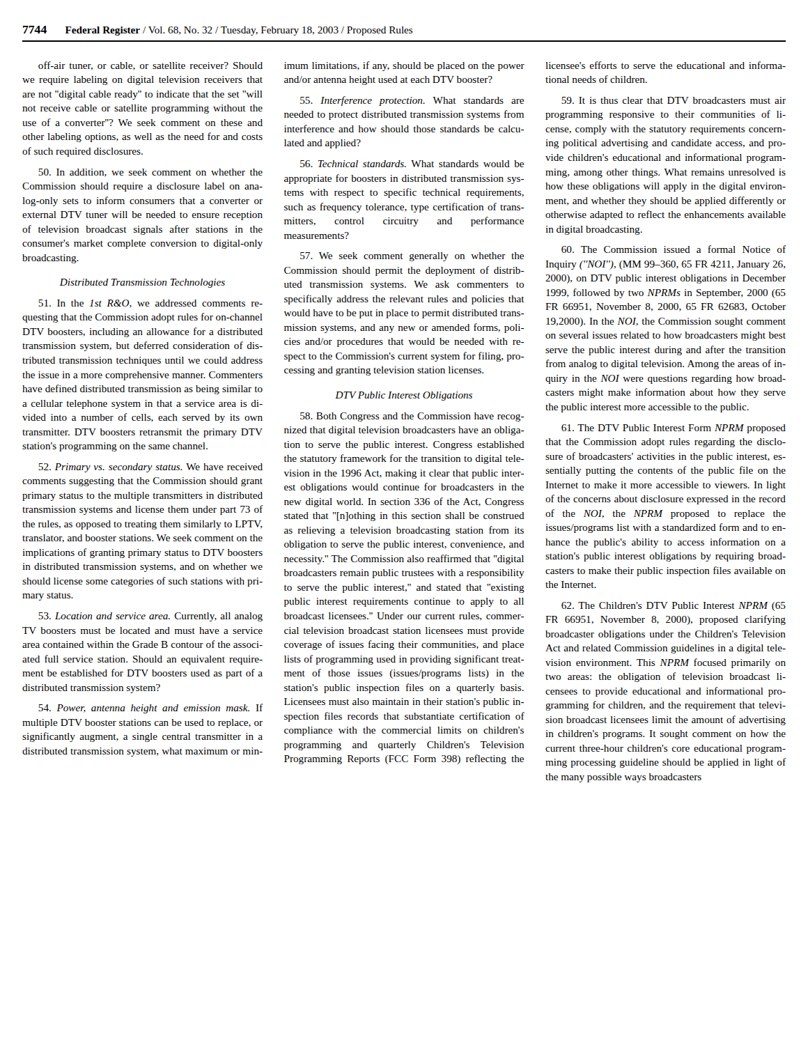7744 Federal Register / Vol. 68, No. 32 / Tuesday, February 18, 2003 / Proposed Rules
off-air tuner, or cable, or satellite receiver? Should we require labeling on digital television receivers that are not ''digital cable ready'' to indicate that the set ''will not receive cable or satellite programming without the use of a converter''? We seek comment on these and other labeling options, as well as the need for and costs of such required disclosures.
50. In addition, we seek comment on whether the Commission should require a disclosure label on analog-only sets to inform consumers that a converter or external DTV tuner will be needed to ensure reception of television broadcast signals after stations in the consumer's market complete conversion to digital-only broadcasting.
Distributed Transmission Technologies
51. In the 1st R&O, we addressed comments requesting that the Commission adopt rules for on-channel DTV boosters, including an allowance for a distributed transmission system, but deferred consideration of distributed transmission techniques until we could address the issue in a more comprehensive manner. Commenters have defined distributed transmission as being similar to a cellular telephone system in that a service area is divided into a number of cells, each served by its own transmitter. DTV boosters retransmit the primary DTV station's programming on the same channel.
52. Primary vs. secondary status. We have received comments suggesting that the Commission should grant primary status to the multiple transmitters in distributed transmission systems and license them under part 73 of the rules, as opposed to treating them similarly to LPTV, translator, and booster stations. We seek comment on the implications of granting primary status to DTV boosters in distributed transmission systems, and on whether we should license some categories of such stations with primary status.
53. Location and service area. Currently, all analog TV boosters must be located and must have a service area contained within the Grade B contour of the associated full service station. Should an equivalent requirement be established for DTV boosters used as part of a distributed transmission system?
54. Power, antenna height and emission mask. If multiple DTV booster stations can be used to replace, or significantly augment, a single central transmitter in a distributed transmission system, what maximum or minimum limitations, if any, should be placed on the power and/or antenna height used at each DTV booster?
55. Interference protection. What standards are needed to protect distributed transmission systems from interference and how should those standards be calculated and applied?
56. Technical standards. What standards would be appropriate for boosters in distributed transmission systems with respect to specific technical requirements, such as frequency tolerance, type certification of transmitters, control circuitry and performance measurements?
57. We seek comment generally on whether the Commission should permit the deployment of distributed transmission systems. We ask commenters to specifically address the relevant rules and policies that would have to be put in place to permit distributed transmission systems, and any new or amended forms, policies and/or procedures that would be needed with respect to the Commission's current system for filing, processing and granting television station licenses.
DTV Public Interest Obligations
58. Both Congress and the Commission have recognized that digital television broadcasters have an obligation to serve the public interest. Congress established the statutory framework for the transition to digital television in the 1996 Act, making it clear that public interest obligations would continue for broadcasters in the new digital world. In section 336 of the Act, Congress stated that ''[n]othing in this section shall be construed as relieving a television broadcasting station from its obligation to serve the public interest, convenience, and necessity.'' The Commission also reaffirmed that ''digital broadcasters remain public trustees with a responsibility to serve the public interest,'' and stated that ''existing public interest requirements continue to apply to all broadcast licensees.'' Under our current rules, commercial television broadcast station licensees must provide coverage of issues facing their communities, and place lists of programming used in providing significant treatment of those issues (issues/programs lists) in the station's public inspection files on a quarterly basis. Licensees must also maintain in their station's public inspection files records that substantiate certification of compliance with the commercial limits on children's programming and quarterly Children's Television Programming Reports (FCC Form 398) reflecting the licensee's efforts to serve the educational and informational needs of children.
59. It is thus clear that DTV broadcasters must air programming responsive to their communities of license, comply with the statutory requirements concerning political advertising and candidate access, and provide children's educational and informational programming, among other things. What remains unresolved is how these obligations will apply in the digital environment, and whether they should be applied differently or otherwise adapted to reflect the enhancements available in digital broadcasting.
60. The Commission issued a formal Notice of Inquiry (''NOI''), (MM 99–360, 65 FR 4211, January 26, 2000), on DTV public interest obligations in December 1999, followed by two NPRMs in September, 2000 (65 FR 66951, November 8, 2000, 65 FR 62683, October 19,2000). In the NOI, the Commission sought comment on several issues related to how broadcasters might best serve the public interest during and after the transition from analog to digital television. Among the areas of inquiry in the NOI were questions regarding how broadcasters might make information about how they serve the public interest more accessible to the public.
61. The DTV Public Interest Form NPRM proposed that the Commission adopt rules regarding the disclosure of broadcasters' activities in the public interest, essentially putting the contents of the public file on the Internet to make it more accessible to viewers. In light of the concerns about disclosure expressed in the record of the NOI, the NPRM proposed to replace the issues/programs list with a standardized form and to enhance the public's ability to access information on a station's public interest obligations by requiring broadcasters to make their public inspection files available on the Internet.
62. The Children's DTV Public Interest NPRM (65 FR 66951, November 8, 2000), proposed clarifying broadcaster obligations under the Children's Television Act and related Commission guidelines in a digital television environment. This NPRM focused primarily on two areas: the obligation of television broadcast licensees to provide educational and informational programming for children, and the requirement that television broadcast licensees limit the amount of advertising in children's programs. It sought comment on how the current three-hour children's core educational programming processing guideline should be applied in light of the many possible ways broadcasters